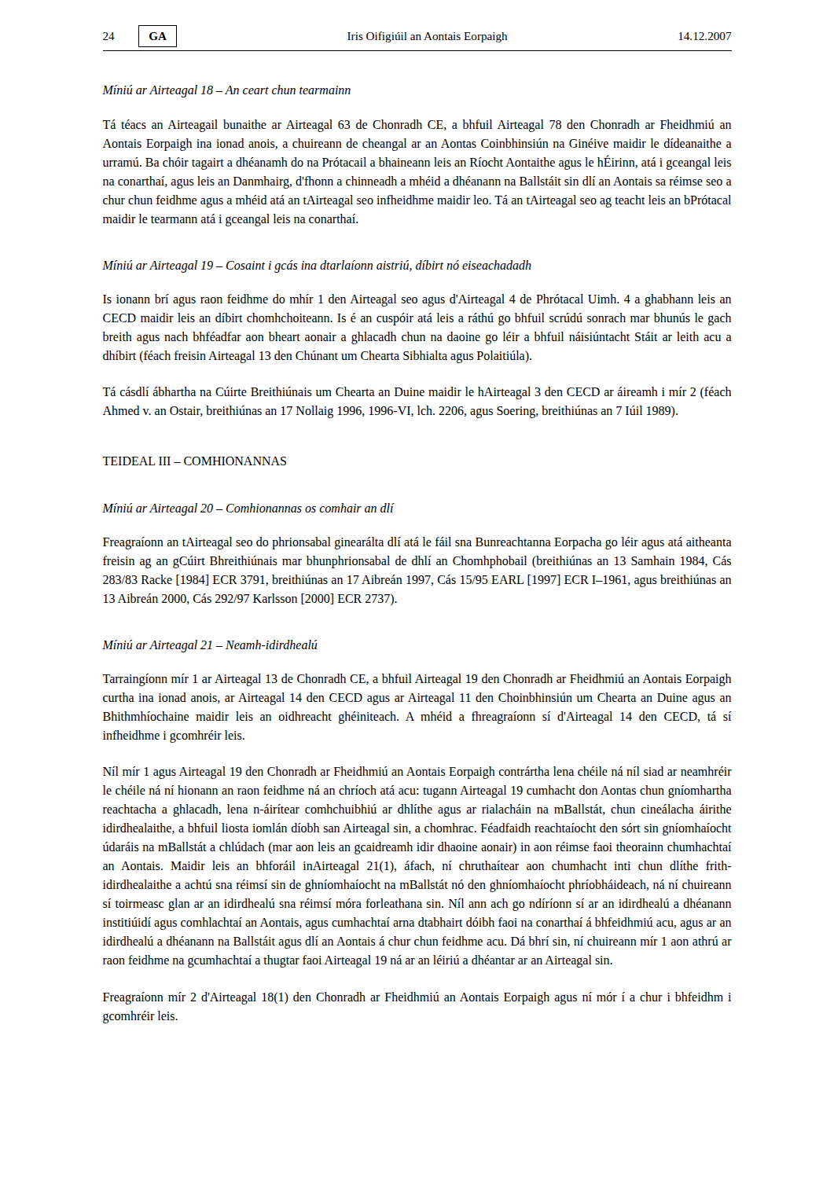24 GA Iris Oifigiúil an Aontais Eorpaigh 14.12.2007
Míniú ar Airteagal 18 – An ceart chun tearmainn
Tá téacs an Airteagail bunaithe ar Airteagal 63 de Chonradh CE, a bhfuil Airteagal 78 den Chonradh ar Fheidhmiú an Aontais Eorpaigh ina ionad anois, a chuireann de cheangal ar an Aontas Coinbhinsiún na Ginéive maidir le dídeanaithe a urramú. Ba chóir tagairt a dhéanamh do na Prótacail a bhaineann leis an Ríocht Aontaithe agus le hÉirinn, atá i gceangal leis na conarthaí, agus leis an Danmhairg, d'fhonn a chinneadh a mhéid a dhéanann na Ballstáit sin dlí an Aontais sa réimse seo a chur chun feidhme agus a mhéid atá an tAirteagal seo infheidhme maidir leo. Tá an tAirteagal seo ag teacht leis an bPrótacal maidir le tearmann atá i gceangal leis na conarthaí.
Míniú ar Airteagal 19 – Cosaint i gcás ina dtarlaíonn aistriú, díbirt nó eiseachadadh
Is ionann brí agus raon feidhme do mhír 1 den Airteagal seo agus d'Airteagal 4 de Phrótacal Uimh. 4 a ghabhann leis an CECD maidir leis an díbirt chomhchoiteann. Is é an cuspóir atá leis a ráthú go bhfuil scrúdú sonrach mar bhunús le gach breith agus nach bhféadfar aon bheart aonair a ghlacadh chun na daoine go léir a bhfuil náisiúntacht Stáit ar leith acu a dhíbirt (féach freisin Airteagal 13 den Chúnant um Chearta Sibhialta agus Polaitiúla).
Tá cásdlí ábhartha na Cúirte Breithiúnais um Chearta an Duine maidir le hAirteagal 3 den CECD ar áireamh i mír 2 (féach Ahmed v. an Ostair, breithiúnas an 17 Nollaig 1996, 1996-VI, lch. 2206, agus Soering, breithiúnas an 7 Iúil 1989).
TEIDEAL III – COMHIONANNAS
Míniú ar Airteagal 20 – Comhionannas os comhair an dlí
Freagraíonn an tAirteagal seo do phrionsabal ginearálta dlí atá le fáil sna Bunreachtanna Eorpacha go léir agus atá aitheanta freisin ag an gCúirt Bhreithiúnais mar bhunphrionsabal de dhlí an Chomhphobail (breithiúnas an 13 Samhain 1984, Cás 283/83 Racke [1984] ECR 3791, breithiúnas an 17 Aibreán 1997, Cás 15/95 EARL [1997] ECR I–1961, agus breithiúnas an 13 Aibreán 2000, Cás 292/97 Karlsson [2000] ECR 2737).
Míniú ar Airteagal 21 – Neamh-idirdhealú
Tarraingíonn mír 1 ar Airteagal 13 de Chonradh CE, a bhfuil Airteagal 19 den Chonradh ar Fheidhmiú an Aontais Eorpaigh curtha ina ionad anois, ar Airteagal 14 den CECD agus ar Airteagal 11 den Choinbhinsiún um Chearta an Duine agus an Bhithmhíochaine maidir leis an oidhreacht ghéiniteach. A mhéid a fhreagraíonn sí d'Airteagal 14 den CECD, tá sí infheidhme i gcomhréir leis.
Níl mír 1 agus Airteagal 19 den Chonradh ar Fheidhmiú an Aontais Eorpaigh contrártha lena chéile ná níl siad ar neamhréir le chéile ná ní hionann an raon feidhme ná an chríoch atá acu: tugann Airteagal 19 cumhacht don Aontas chun gníomhartha reachtacha a ghlacadh, lena n-áirítear comhchuibhiú ar dhlíthe agus ar rialacháin na mBallstát, chun cineálacha áirithe idirdhealaithe, a bhfuil liosta iomlán díobh san Airteagal sin, a chomhrac. Féadfaidh reachtaíocht den sórt sin gníomhaíocht údaráis na mBallstát a chlúdach (mar aon leis an gcaidreamh idir dhaoine aonair) in aon réimse faoi theorainn chumhachtaí an Aontais. Maidir leis an bhforáil inAirteagal 21(1), áfach, ní chruthaítear aon chumhacht inti chun dlíthe frith-idirdhealaithe a achtú sna réimsí sin de ghníomhaíocht na mBallstát nó den ghníomhaíocht phríobháideach, ná ní chuireann sí toirmeasc glan ar an idirdhealú sna réimsí móra forleathana sin. Níl ann ach go ndíríonn sí ar an idirdhealú a dhéanann institiúidí agus comhlachtaí an Aontais, agus cumhachtaí arna dtabhairt dóibh faoi na conarthaí á bhfeidhmiú acu, agus ar an idirdhealú a dhéanann na Ballstáit agus dlí an Aontais á chur chun feidhme acu. Dá bhrí sin, ní chuireann mír 1 aon athrú ar raon feidhme na gcumhachtaí a thugtar faoi Airteagal 19 ná ar an léiriú a dhéantar ar an Airteagal sin.
Freagraíonn mír 2 d'Airteagal 18(1) den Chonradh ar Fheidhmiú an Aontais Eorpaigh agus ní mór í a chur i bhfeidhm i gcomhréir leis.